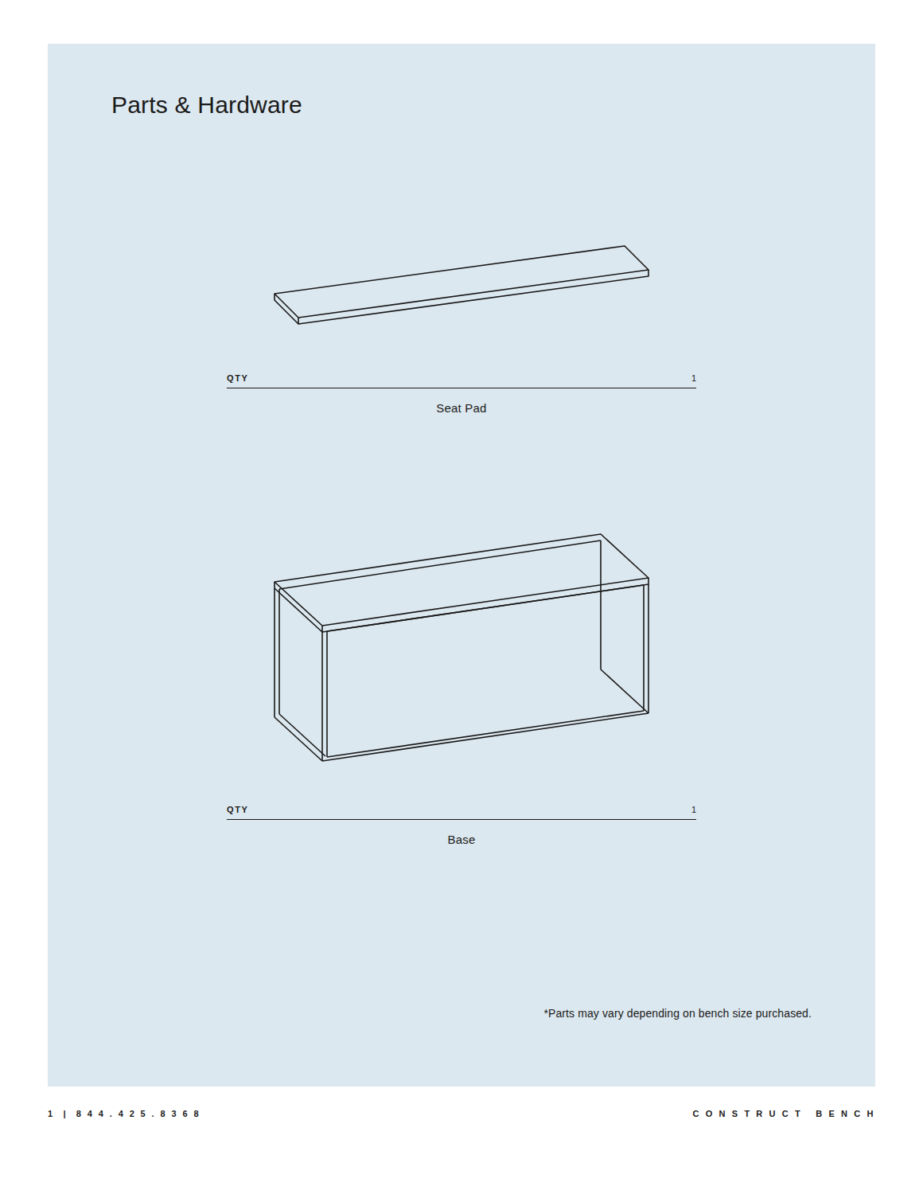Parts & Hardware
QTY 1
Seat Pad
QTY 1
Base
*Parts may vary depending on bench size purchased.
1 | 8 4 4 . 4 2 5 . 8 3 6 8
C O N S T R U C T B E N C H